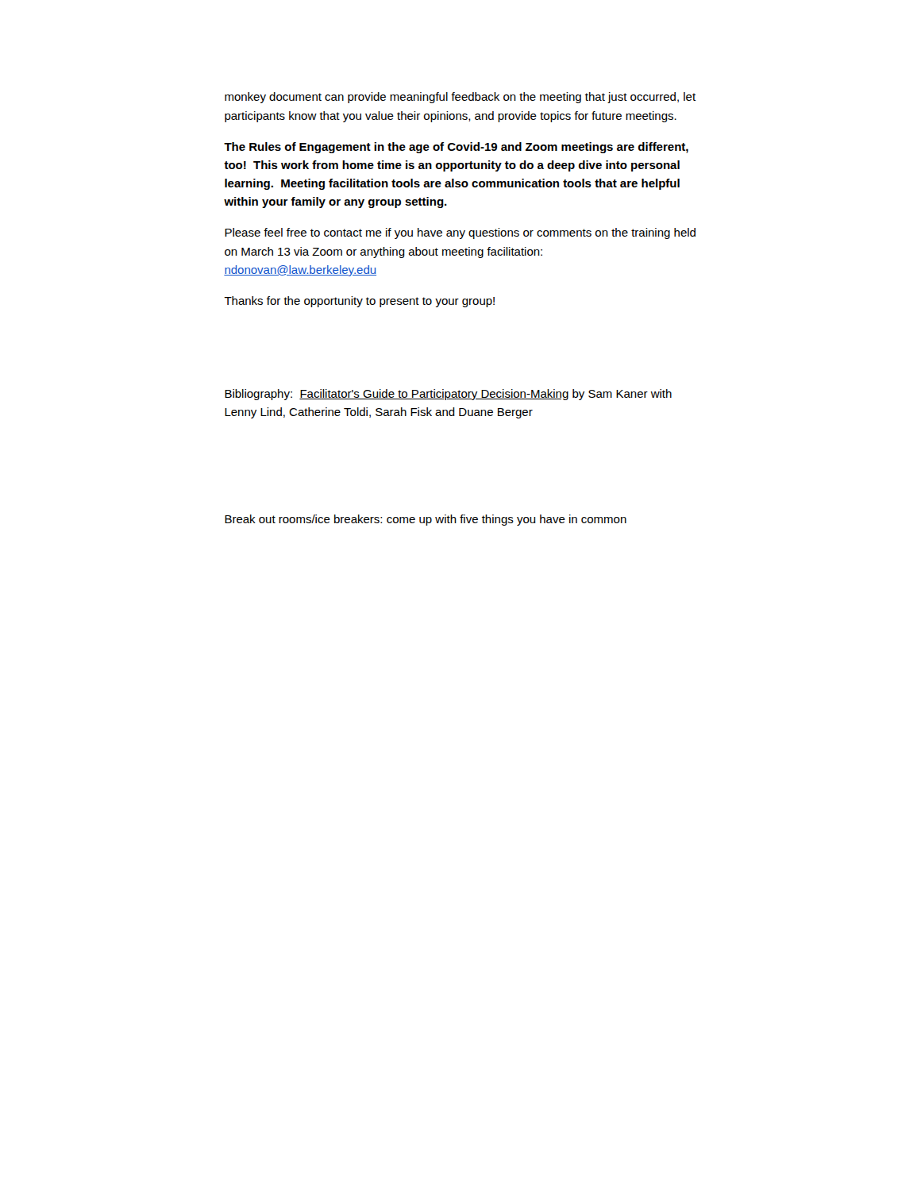monkey document can provide meaningful feedback on the meeting that just occurred, let participants know that you value their opinions, and provide topics for future meetings.
The Rules of Engagement in the age of Covid-19 and Zoom meetings are different, too! This work from home time is an opportunity to do a deep dive into personal learning. Meeting facilitation tools are also communication tools that are helpful within your family or any group setting.
Please feel free to contact me if you have any questions or comments on the training held on March 13 via Zoom or anything about meeting facilitation:
ndonovan@law.berkeley.edu
Thanks for the opportunity to present to your group!
Bibliography: Facilitator's Guide to Participatory Decision-Making by Sam Kaner with Lenny Lind, Catherine Toldi, Sarah Fisk and Duane Berger
Break out rooms/ice breakers: come up with five things you have in common